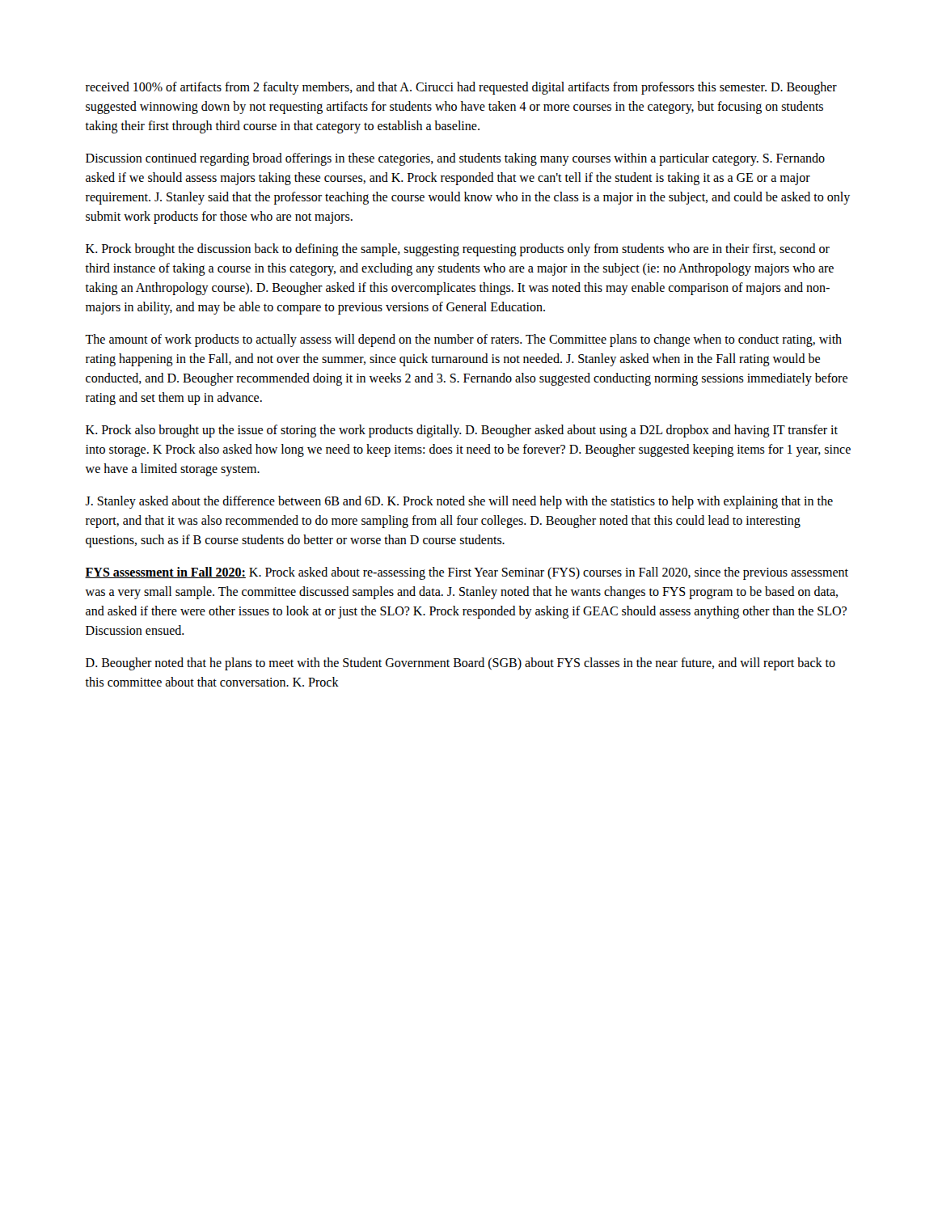received 100% of artifacts from 2 faculty members, and that A. Cirucci had requested digital artifacts from professors this semester. D. Beougher suggested winnowing down by not requesting artifacts for students who have taken 4 or more courses in the category, but focusing on students taking their first through third course in that category to establish a baseline.
Discussion continued regarding broad offerings in these categories, and students taking many courses within a particular category. S. Fernando asked if we should assess majors taking these courses, and K. Prock responded that we can't tell if the student is taking it as a GE or a major requirement. J. Stanley said that the professor teaching the course would know who in the class is a major in the subject, and could be asked to only submit work products for those who are not majors.
K. Prock brought the discussion back to defining the sample, suggesting requesting products only from students who are in their first, second or third instance of taking a course in this category, and excluding any students who are a major in the subject (ie: no Anthropology majors who are taking an Anthropology course). D. Beougher asked if this overcomplicates things. It was noted this may enable comparison of majors and non-majors in ability, and may be able to compare to previous versions of General Education.
The amount of work products to actually assess will depend on the number of raters. The Committee plans to change when to conduct rating, with rating happening in the Fall, and not over the summer, since quick turnaround is not needed. J. Stanley asked when in the Fall rating would be conducted, and D. Beougher recommended doing it in weeks 2 and 3. S. Fernando also suggested conducting norming sessions immediately before rating and set them up in advance.
K. Prock also brought up the issue of storing the work products digitally. D. Beougher asked about using a D2L dropbox and having IT transfer it into storage. K Prock also asked how long we need to keep items: does it need to be forever? D. Beougher suggested keeping items for 1 year, since we have a limited storage system.
J. Stanley asked about the difference between 6B and 6D. K. Prock noted she will need help with the statistics to help with explaining that in the report, and that it was also recommended to do more sampling from all four colleges. D. Beougher noted that this could lead to interesting questions, such as if B course students do better or worse than D course students.
FYS assessment in Fall 2020: K. Prock asked about re-assessing the First Year Seminar (FYS) courses in Fall 2020, since the previous assessment was a very small sample. The committee discussed samples and data. J. Stanley noted that he wants changes to FYS program to be based on data, and asked if there were other issues to look at or just the SLO? K. Prock responded by asking if GEAC should assess anything other than the SLO? Discussion ensued.
D. Beougher noted that he plans to meet with the Student Government Board (SGB) about FYS classes in the near future, and will report back to this committee about that conversation. K. Prock